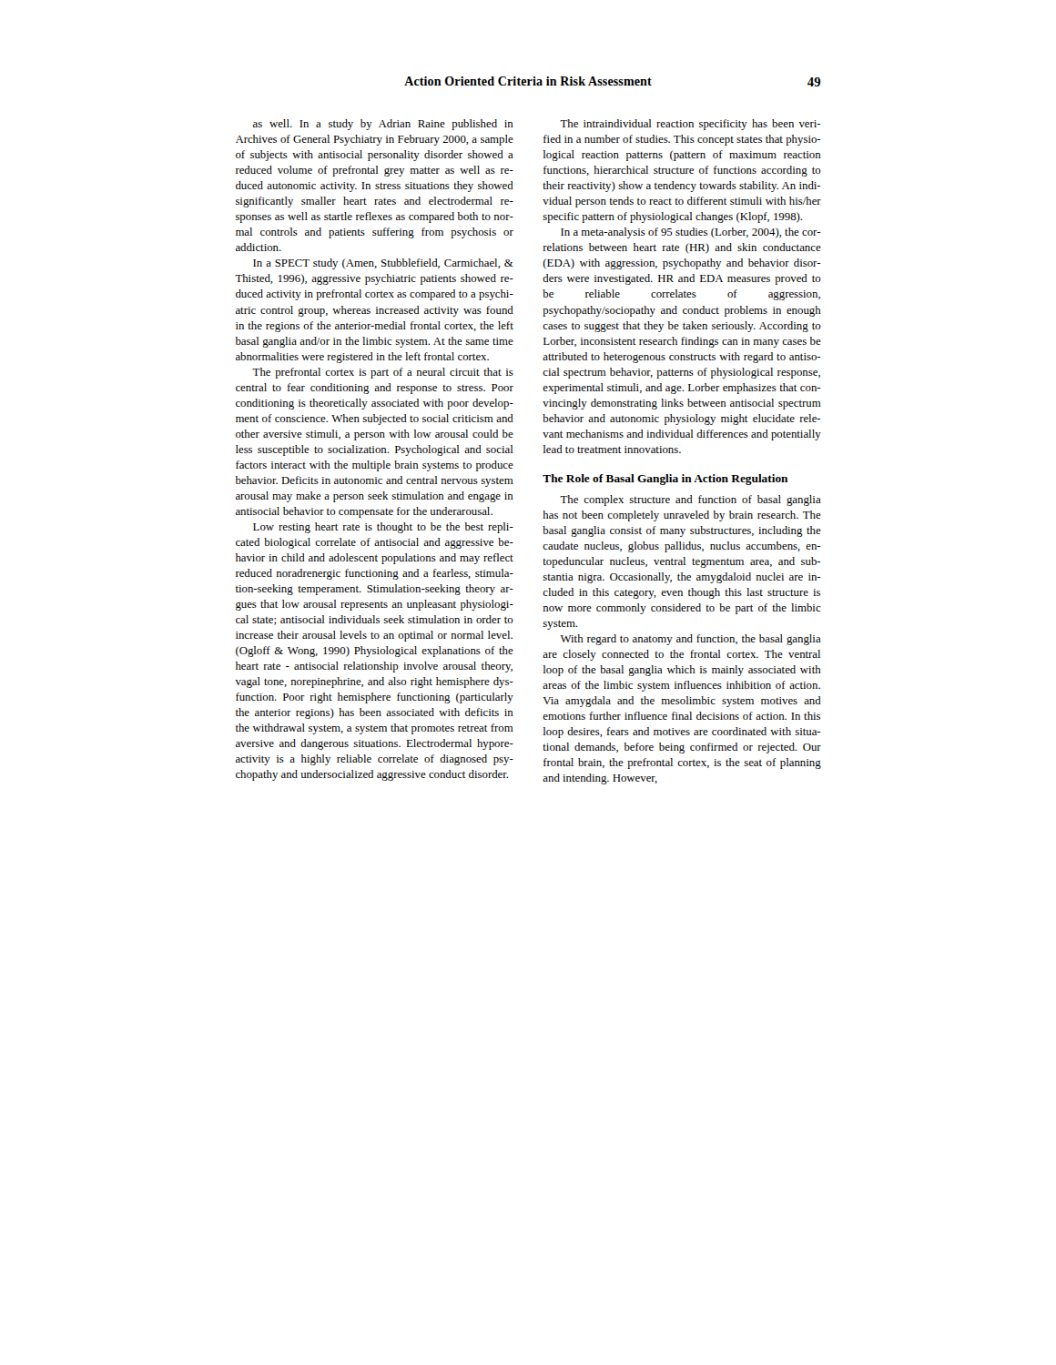Action Oriented Criteria in Risk Assessment 49
as well. In a study by Adrian Raine published in Archives of General Psychiatry in February 2000, a sample of subjects with antisocial personality disorder showed a reduced volume of prefrontal grey matter as well as reduced autonomic activity. In stress situations they showed significantly smaller heart rates and electrodermal responses as well as startle reflexes as compared both to normal controls and patients suffering from psychosis or addiction.
In a SPECT study (Amen, Stubblefield, Carmichael, & Thisted, 1996), aggressive psychiatric patients showed reduced activity in prefrontal cortex as compared to a psychiatric control group, whereas increased activity was found in the regions of the anterior-medial frontal cortex, the left basal ganglia and/or in the limbic system. At the same time abnormalities were registered in the left frontal cortex.
The prefrontal cortex is part of a neural circuit that is central to fear conditioning and response to stress. Poor conditioning is theoretically associated with poor development of conscience. When subjected to social criticism and other aversive stimuli, a person with low arousal could be less susceptible to socialization. Psychological and social factors interact with the multiple brain systems to produce behavior. Deficits in autonomic and central nervous system arousal may make a person seek stimulation and engage in antisocial behavior to compensate for the underarousal.
Low resting heart rate is thought to be the best replicated biological correlate of antisocial and aggressive behavior in child and adolescent populations and may reflect reduced noradrenergic functioning and a fearless, stimulation-seeking temperament. Stimulation-seeking theory argues that low arousal represents an unpleasant physiological state; antisocial individuals seek stimulation in order to increase their arousal levels to an optimal or normal level. (Ogloff & Wong, 1990) Physiological explanations of the heart rate - antisocial relationship involve arousal theory, vagal tone, norepinephrine, and also right hemisphere dysfunction. Poor right hemisphere functioning (particularly the anterior regions) has been associated with deficits in the withdrawal system, a system that promotes retreat from aversive and dangerous situations. Electrodermal hyporeactivity is a highly reliable correlate of diagnosed psychopathy and undersocialized aggressive conduct disorder.
The intraindividual reaction specificity has been verified in a number of studies. This concept states that physiological reaction patterns (pattern of maximum reaction functions, hierarchical structure of functions according to their reactivity) show a tendency towards stability. An individual person tends to react to different stimuli with his/her specific pattern of physiological changes (Klopf, 1998).
In a meta-analysis of 95 studies (Lorber, 2004), the correlations between heart rate (HR) and skin conductance (EDA) with aggression, psychopathy and behavior disorders were investigated. HR and EDA measures proved to be reliable correlates of aggression, psychopathy/sociopathy and conduct problems in enough cases to suggest that they be taken seriously. According to Lorber, inconsistent research findings can in many cases be attributed to heterogenous constructs with regard to antisocial spectrum behavior, patterns of physiological response, experimental stimuli, and age. Lorber emphasizes that convincingly demonstrating links between antisocial spectrum behavior and autonomic physiology might elucidate relevant mechanisms and individual differences and potentially lead to treatment innovations.
The Role of Basal Ganglia in Action Regulation
The complex structure and function of basal ganglia has not been completely unraveled by brain research. The basal ganglia consist of many substructures, including the caudate nucleus, globus pallidus, nuclus accumbens, entopeduncular nucleus, ventral tegmentum area, and substantia nigra. Occasionally, the amygdaloid nuclei are included in this category, even though this last structure is now more commonly considered to be part of the limbic system.
With regard to anatomy and function, the basal ganglia are closely connected to the frontal cortex. The ventral loop of the basal ganglia which is mainly associated with areas of the limbic system influences inhibition of action. Via amygdala and the mesolimbic system motives and emotions further influence final decisions of action. In this loop desires, fears and motives are coordinated with situational demands, before being confirmed or rejected. Our frontal brain, the prefrontal cortex, is the seat of planning and intending. However,